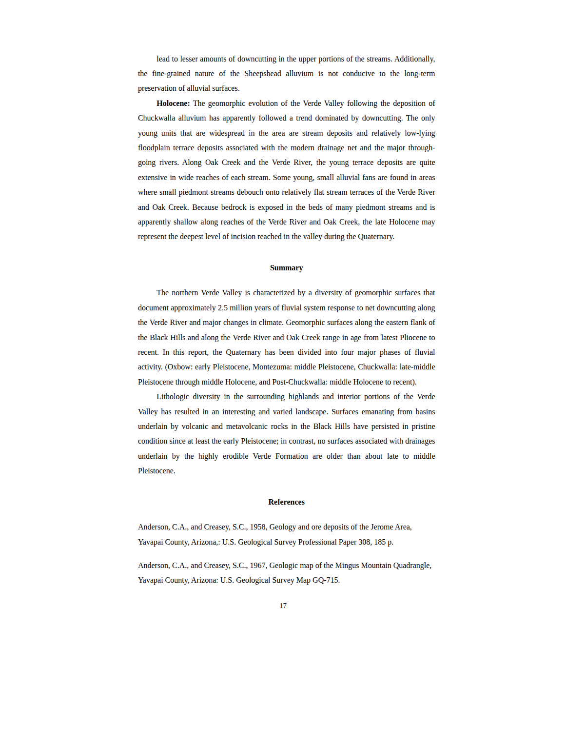lead to lesser amounts of downcutting in the upper portions of the streams. Additionally, the fine-grained nature of the Sheepshead alluvium is not conducive to the long-term preservation of alluvial surfaces.
Holocene: The geomorphic evolution of the Verde Valley following the deposition of Chuckwalla alluvium has apparently followed a trend dominated by downcutting. The only young units that are widespread in the area are stream deposits and relatively low-lying floodplain terrace deposits associated with the modern drainage net and the major through-going rivers. Along Oak Creek and the Verde River, the young terrace deposits are quite extensive in wide reaches of each stream. Some young, small alluvial fans are found in areas where small piedmont streams debouch onto relatively flat stream terraces of the Verde River and Oak Creek. Because bedrock is exposed in the beds of many piedmont streams and is apparently shallow along reaches of the Verde River and Oak Creek, the late Holocene may represent the deepest level of incision reached in the valley during the Quaternary.
Summary
The northern Verde Valley is characterized by a diversity of geomorphic surfaces that document approximately 2.5 million years of fluvial system response to net downcutting along the Verde River and major changes in climate. Geomorphic surfaces along the eastern flank of the Black Hills and along the Verde River and Oak Creek range in age from latest Pliocene to recent. In this report, the Quaternary has been divided into four major phases of fluvial activity. (Oxbow: early Pleistocene, Montezuma: middle Pleistocene, Chuckwalla: late-middle Pleistocene through middle Holocene, and Post-Chuckwalla: middle Holocene to recent).
Lithologic diversity in the surrounding highlands and interior portions of the Verde Valley has resulted in an interesting and varied landscape. Surfaces emanating from basins underlain by volcanic and metavolcanic rocks in the Black Hills have persisted in pristine condition since at least the early Pleistocene; in contrast, no surfaces associated with drainages underlain by the highly erodible Verde Formation are older than about late to middle Pleistocene.
References
Anderson, C.A., and Creasey, S.C., 1958, Geology and ore deposits of the Jerome Area, Yavapai County, Arizona,: U.S. Geological Survey Professional Paper 308, 185 p.
Anderson, C.A., and Creasey, S.C., 1967, Geologic map of the Mingus Mountain Quadrangle, Yavapai County, Arizona: U.S. Geological Survey Map GQ-715.
17